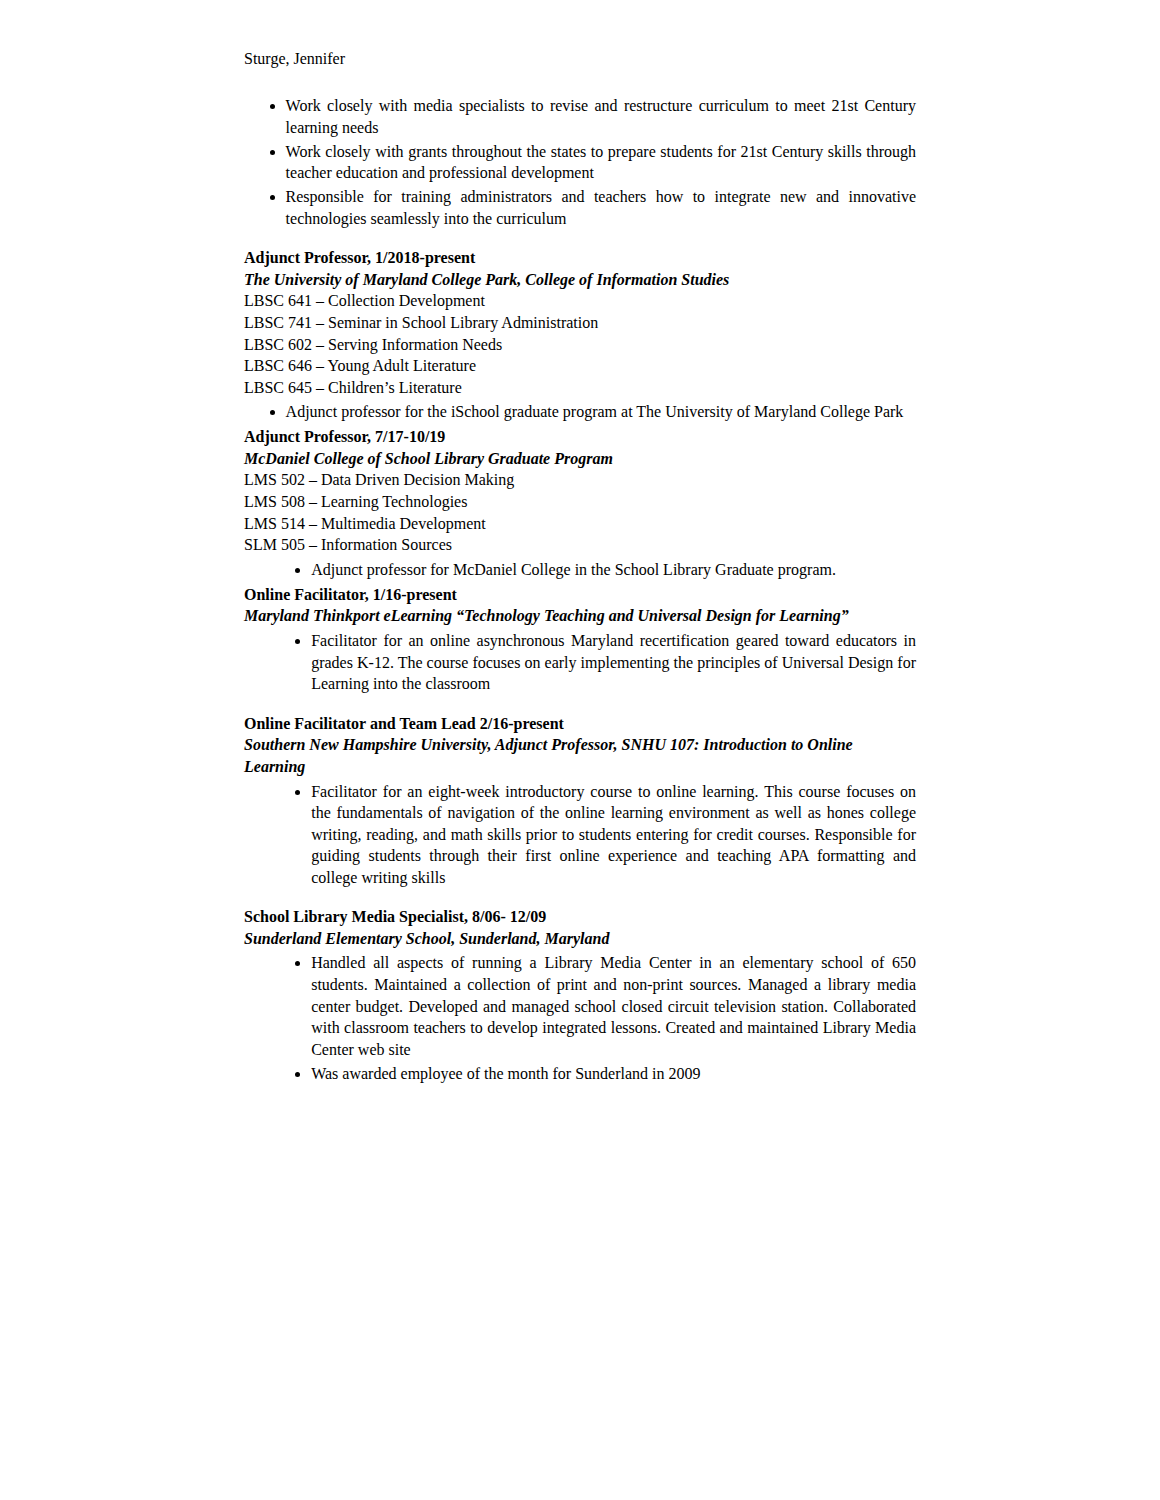Sturge, Jennifer
Work closely with media specialists to revise and restructure curriculum to meet 21st Century learning needs
Work closely with grants throughout the states to prepare students for 21st Century skills through teacher education and professional development
Responsible for training administrators and teachers how to integrate new and innovative technologies seamlessly into the curriculum
Adjunct Professor, 1/2018-present
The University of Maryland College Park, College of Information Studies
LBSC 641 – Collection Development
LBSC 741 – Seminar in School Library Administration
LBSC 602 – Serving Information Needs
LBSC 646 – Young Adult Literature
LBSC 645 – Children’s Literature
Adjunct professor for the iSchool graduate program at The University of Maryland College Park
Adjunct Professor, 7/17-10/19
McDaniel College of School Library Graduate Program
LMS 502 – Data Driven Decision Making
LMS 508 – Learning Technologies
LMS 514 – Multimedia Development
SLM 505 – Information Sources
Adjunct professor for McDaniel College in the School Library Graduate program.
Online Facilitator, 1/16-present
Maryland Thinkport eLearning “Technology Teaching and Universal Design for Learning”
Facilitator for an online asynchronous Maryland recertification geared toward educators in grades K-12. The course focuses on early implementing the principles of Universal Design for Learning into the classroom
Online Facilitator and Team Lead 2/16-present
Southern New Hampshire University, Adjunct Professor, SNHU 107: Introduction to Online Learning
Facilitator for an eight-week introductory course to online learning. This course focuses on the fundamentals of navigation of the online learning environment as well as hones college writing, reading, and math skills prior to students entering for credit courses. Responsible for guiding students through their first online experience and teaching APA formatting and college writing skills
School Library Media Specialist, 8/06- 12/09
Sunderland Elementary School, Sunderland, Maryland
Handled all aspects of running a Library Media Center in an elementary school of 650 students. Maintained a collection of print and non-print sources. Managed a library media center budget. Developed and managed school closed circuit television station. Collaborated with classroom teachers to develop integrated lessons. Created and maintained Library Media Center web site
Was awarded employee of the month for Sunderland in 2009